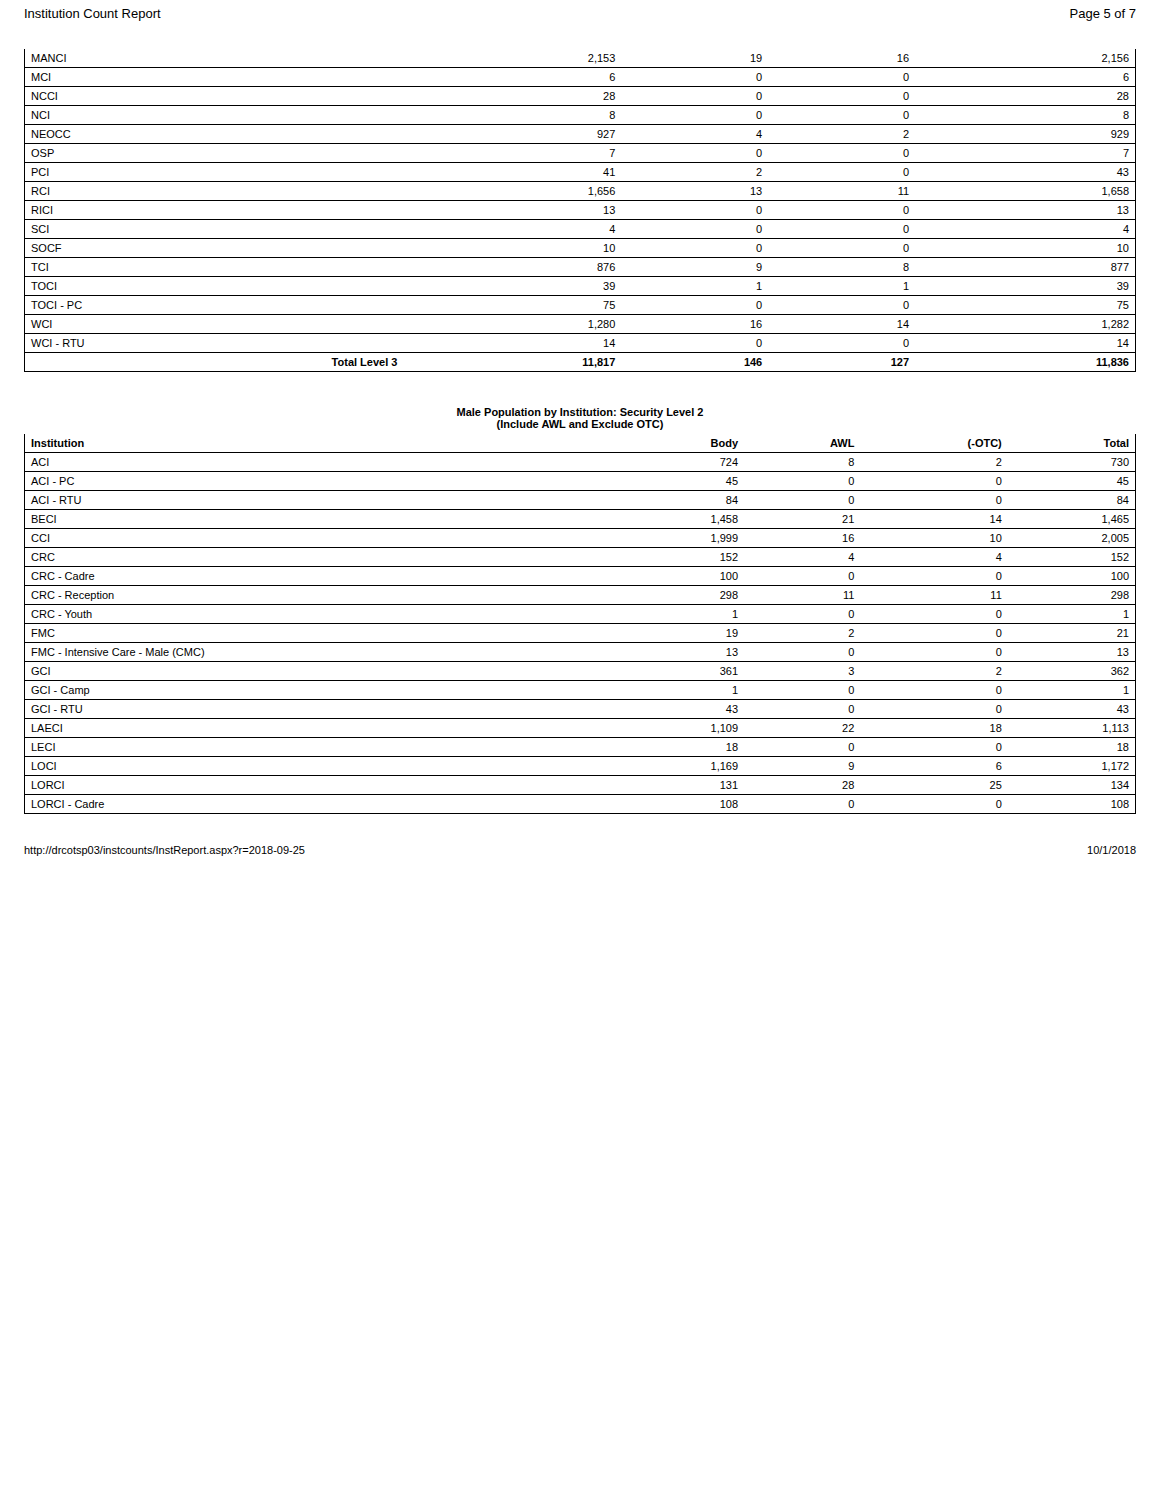Institution Count Report Page 5 of 7
| MANCI | 2,153 | 19 | 16 | 2,156 |
| MCI | 6 | 0 | 0 | 6 |
| NCCI | 28 | 0 | 0 | 28 |
| NCI | 8 | 0 | 0 | 8 |
| NEOCC | 927 | 4 | 2 | 929 |
| OSP | 7 | 0 | 0 | 7 |
| PCI | 41 | 2 | 0 | 43 |
| RCI | 1,656 | 13 | 11 | 1,658 |
| RICI | 13 | 0 | 0 | 13 |
| SCI | 4 | 0 | 0 | 4 |
| SOCF | 10 | 0 | 0 | 10 |
| TCI | 876 | 9 | 8 | 877 |
| TOCI | 39 | 1 | 1 | 39 |
| TOCI - PC | 75 | 0 | 0 | 75 |
| WCI | 1,280 | 16 | 14 | 1,282 |
| WCI - RTU | 14 | 0 | 0 | 14 |
| Total Level 3 | 11,817 | 146 | 127 | 11,836 |
Male Population by Institution: Security Level 2 (Include AWL and Exclude OTC)
| Institution | Body | AWL | (-OTC) | Total |
| --- | --- | --- | --- | --- |
| ACI | 724 | 8 | 2 | 730 |
| ACI - PC | 45 | 0 | 0 | 45 |
| ACI - RTU | 84 | 0 | 0 | 84 |
| BECI | 1,458 | 21 | 14 | 1,465 |
| CCI | 1,999 | 16 | 10 | 2,005 |
| CRC | 152 | 4 | 4 | 152 |
| CRC - Cadre | 100 | 0 | 0 | 100 |
| CRC - Reception | 298 | 11 | 11 | 298 |
| CRC - Youth | 1 | 0 | 0 | 1 |
| FMC | 19 | 2 | 0 | 21 |
| FMC - Intensive Care - Male (CMC) | 13 | 0 | 0 | 13 |
| GCI | 361 | 3 | 2 | 362 |
| GCI - Camp | 1 | 0 | 0 | 1 |
| GCI - RTU | 43 | 0 | 0 | 43 |
| LAECI | 1,109 | 22 | 18 | 1,113 |
| LECI | 18 | 0 | 0 | 18 |
| LOCI | 1,169 | 9 | 6 | 1,172 |
| LORCI | 131 | 28 | 25 | 134 |
| LORCI - Cadre | 108 | 0 | 0 | 108 |
http://drcotsp03/instcounts/InstReport.aspx?r=2018-09-25 10/1/2018